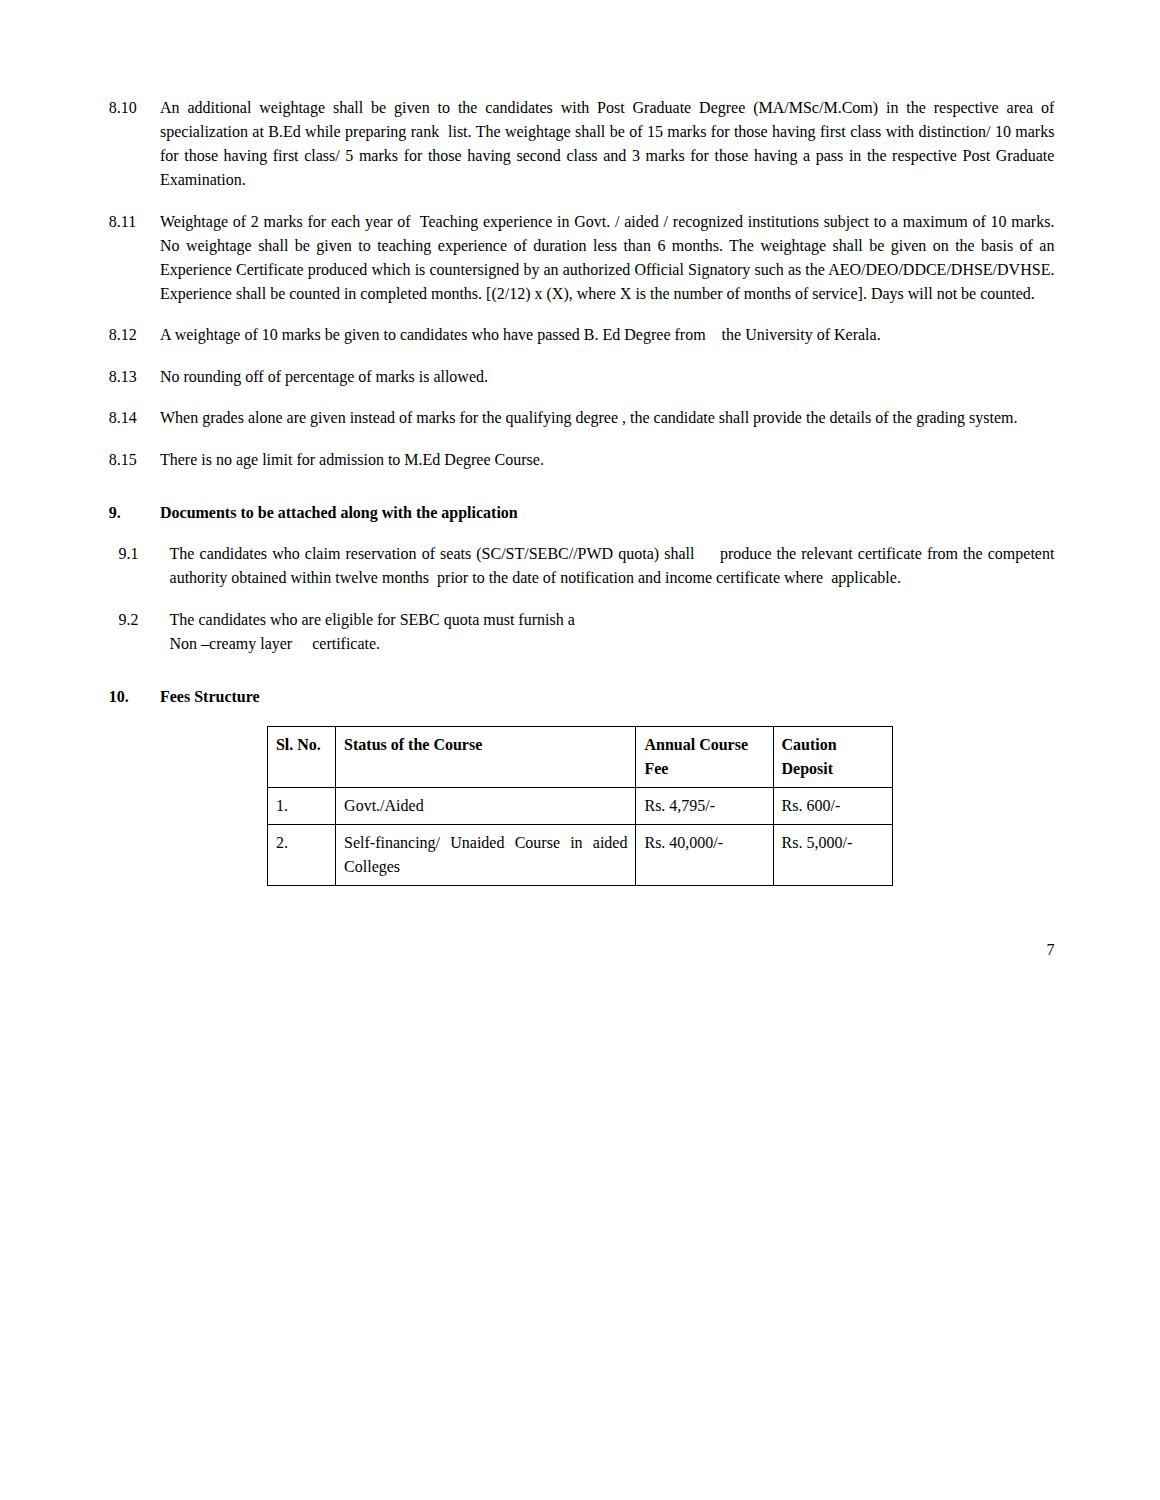8.10
An additional weightage shall be given to the candidates with Post Graduate Degree (MA/MSc/M.Com) in the respective area of specialization at B.Ed while preparing rank list. The weightage shall be of 15 marks for those having first class with distinction/ 10 marks for those having first class/ 5 marks for those having second class and 3 marks for those having a pass in the respective Post Graduate Examination.
8.11
Weightage of 2 marks for each year of Teaching experience in Govt. / aided / recognized institutions subject to a maximum of 10 marks. No weightage shall be given to teaching experience of duration less than 6 months. The weightage shall be given on the basis of an Experience Certificate produced which is countersigned by an authorized Official Signatory such as the AEO/DEO/DDCE/DHSE/DVHSE. Experience shall be counted in completed months. [(2/12) x (X), where X is the number of months of service]. Days will not be counted.
8.12
A weightage of 10 marks be given to candidates who have passed B. Ed Degree from the University of Kerala.
8.13
No rounding off of percentage of marks is allowed.
8.14
When grades alone are given instead of marks for the qualifying degree , the candidate shall provide the details of the grading system.
8.15
There is no age limit for admission to M.Ed Degree Course.
9.
Documents to be attached along with the application
9.1
The candidates who claim reservation of seats (SC/ST/SEBC//PWD quota) shall produce the relevant certificate from the competent authority obtained within twelve months prior to the date of notification and income certificate where applicable.
9.2
The candidates who are eligible for SEBC quota must furnish a
Non –creamy layer certificate.
10.
Fees Structure
| Sl. No. | Status of the Course | Annual Course Fee | Caution Deposit |
| --- | --- | --- | --- |
| 1. | Govt./Aided | Rs. 4,795/- | Rs. 600/- |
| 2. | Self-financing/ Unaided Course in aided Colleges | Rs. 40,000/- | Rs. 5,000/- |
7